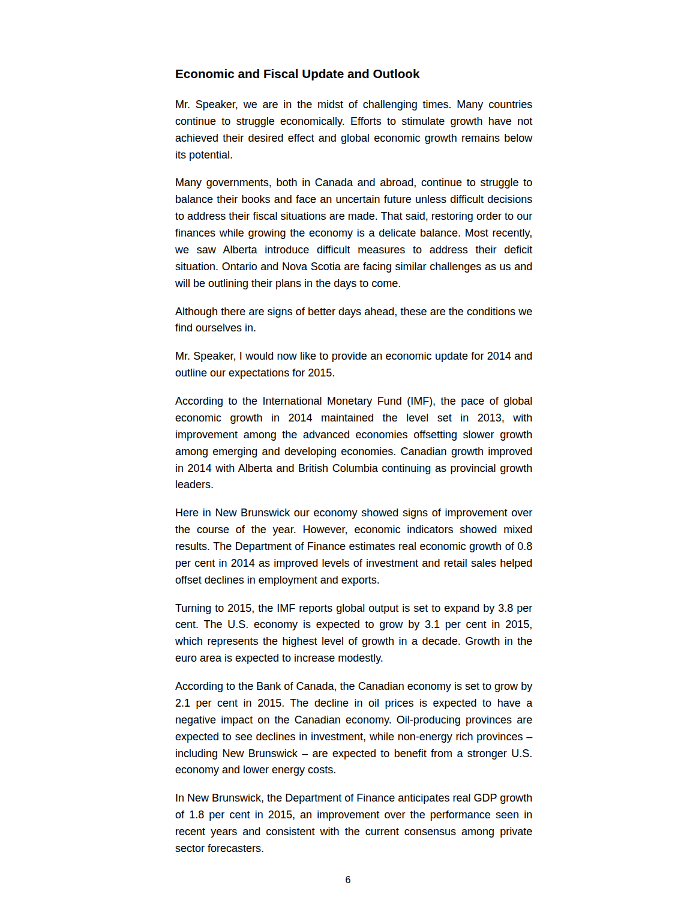Economic and Fiscal Update and Outlook
Mr. Speaker, we are in the midst of challenging times. Many countries continue to struggle economically. Efforts to stimulate growth have not achieved their desired effect and global economic growth remains below its potential.
Many governments, both in Canada and abroad, continue to struggle to balance their books and face an uncertain future unless difficult decisions to address their fiscal situations are made. That said, restoring order to our finances while growing the economy is a delicate balance. Most recently, we saw Alberta introduce difficult measures to address their deficit situation. Ontario and Nova Scotia are facing similar challenges as us and will be outlining their plans in the days to come.
Although there are signs of better days ahead, these are the conditions we find ourselves in.
Mr. Speaker, I would now like to provide an economic update for 2014 and outline our expectations for 2015.
According to the International Monetary Fund (IMF), the pace of global economic growth in 2014 maintained the level set in 2013, with improvement among the advanced economies offsetting slower growth among emerging and developing economies. Canadian growth improved in 2014 with Alberta and British Columbia continuing as provincial growth leaders.
Here in New Brunswick our economy showed signs of improvement over the course of the year. However, economic indicators showed mixed results. The Department of Finance estimates real economic growth of 0.8 per cent in 2014 as improved levels of investment and retail sales helped offset declines in employment and exports.
Turning to 2015, the IMF reports global output is set to expand by 3.8 per cent. The U.S. economy is expected to grow by 3.1 per cent in 2015, which represents the highest level of growth in a decade. Growth in the euro area is expected to increase modestly.
According to the Bank of Canada, the Canadian economy is set to grow by 2.1 per cent in 2015. The decline in oil prices is expected to have a negative impact on the Canadian economy. Oil-producing provinces are expected to see declines in investment, while non-energy rich provinces – including New Brunswick – are expected to benefit from a stronger U.S. economy and lower energy costs.
In New Brunswick, the Department of Finance anticipates real GDP growth of 1.8 per cent in 2015, an improvement over the performance seen in recent years and consistent with the current consensus among private sector forecasters.
6